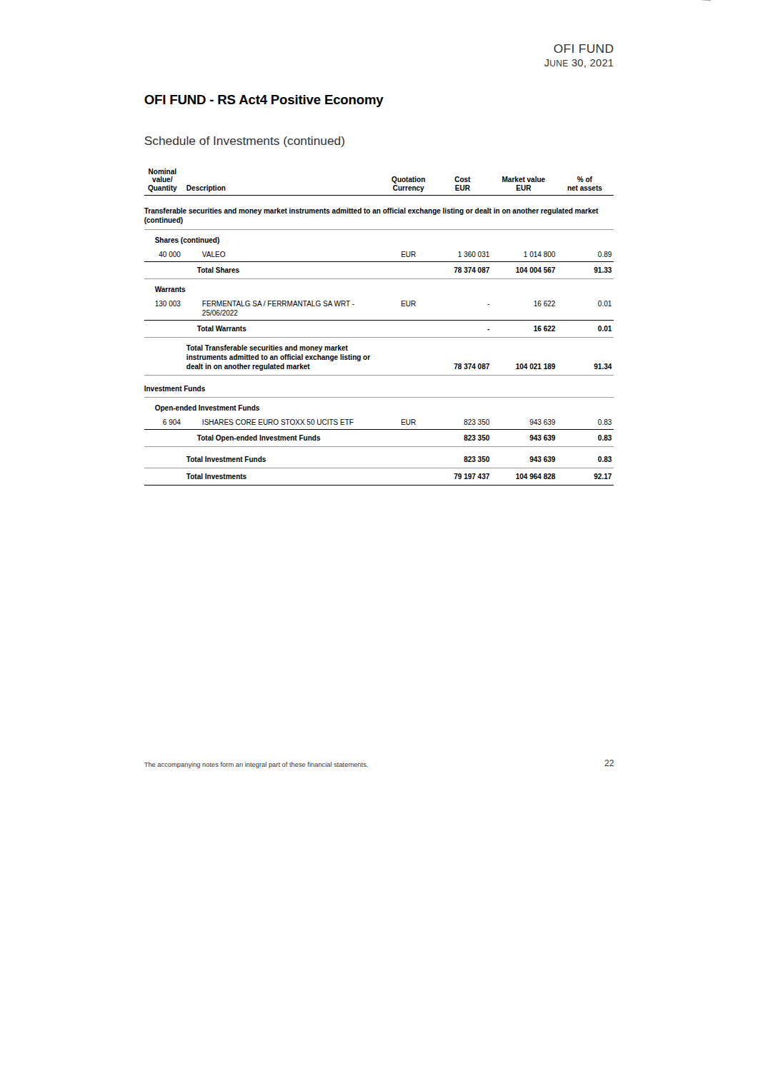OFI FUND
JUNE 30, 2021
OFI FUND - RS Act4 Positive Economy
Schedule of Investments (continued)
| Nominal value/ Quantity | Description | Quotation Currency | Cost EUR | Market value EUR | % of net assets |
| --- | --- | --- | --- | --- | --- |
| Transferable securities and money market instruments admitted to an official exchange listing or dealt in on another regulated market (continued) |
| Shares (continued) |
| 40 000 | VALEO | EUR | 1 360 031 | 1 014 800 | 0.89 |
| | Total Shares | | 78 374 087 | 104 004 567 | 91.33 |
| Warrants |
| 130 003 | FERMENTALG SA / FERRMANTALG SA WRT - 25/06/2022 | EUR | - | 16 622 | 0.01 |
| | Total Warrants | | - | 16 622 | 0.01 |
| | Total Transferable securities and money market instruments admitted to an official exchange listing or dealt in on another regulated market | | 78 374 087 | 104 021 189 | 91.34 |
| Investment Funds |
| Open-ended Investment Funds |
| 6 904 | ISHARES CORE EURO STOXX 50 UCITS ETF | EUR | 823 350 | 943 639 | 0.83 |
| | Total Open-ended Investment Funds | | 823 350 | 943 639 | 0.83 |
| | Total Investment Funds | | 823 350 | 943 639 | 0.83 |
| | Total Investments | | 79 197 437 | 104 964 828 | 92.17 |
The accompanying notes form an integral part of these financial statements.
22